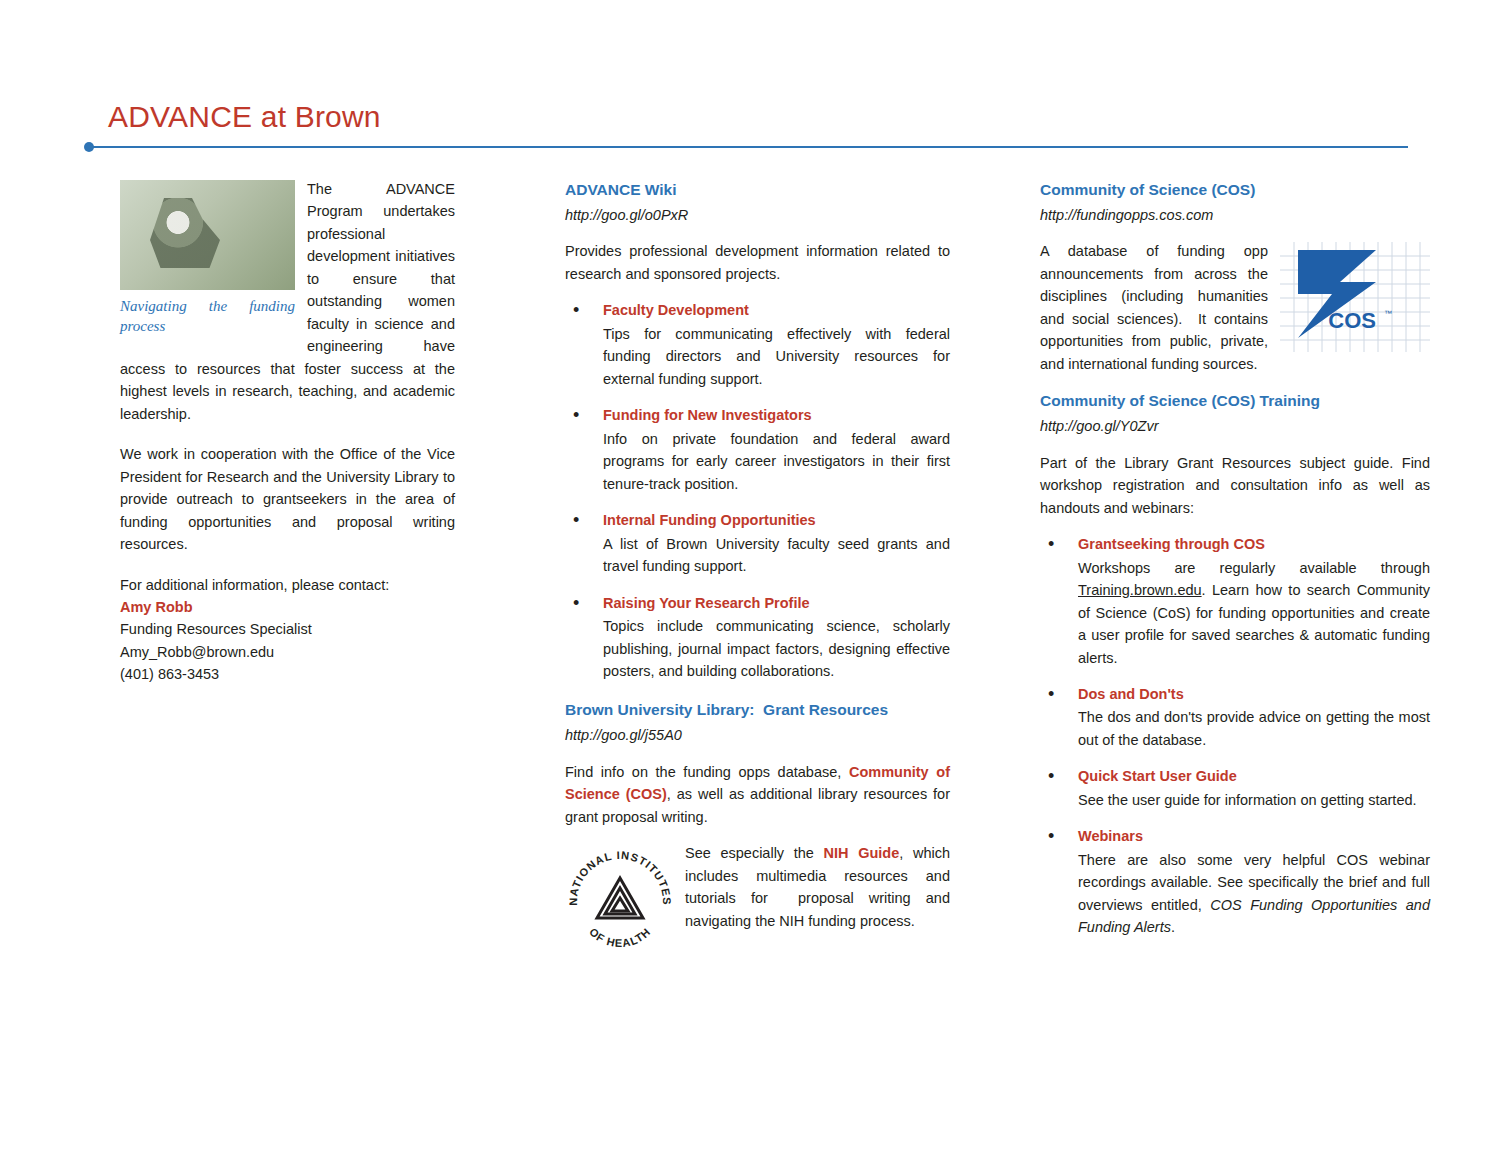ADVANCE at Brown
Navigating the funding process
The ADVANCE Program undertakes professional development initiatives to ensure that outstanding women faculty in science and engineering have access to resources that foster success at the highest levels in research, teaching, and academic leadership.
We work in cooperation with the Office of the Vice President for Research and the University Library to provide outreach to grantseekers in the area of funding opportunities and proposal writing resources.
For additional information, please contact:
Amy Robb
Funding Resources Specialist
Amy_Robb@brown.edu
(401) 863-3453
ADVANCE Wiki
http://goo.gl/o0PxR
Provides professional development information related to research and sponsored projects.
Faculty Development Tips for communicating effectively with federal funding directors and University resources for external funding support.
Funding for New Investigators Info on private foundation and federal award programs for early career investigators in their first tenure-track position.
Internal Funding Opportunities A list of Brown University faculty seed grants and travel funding support.
Raising Your Research Profile Topics include communicating science, scholarly publishing, journal impact factors, designing effective posters, and building collaborations.
Brown University Library: Grant Resources
http://goo.gl/j55A0
Find info on the funding opps database, Community of Science (COS), as well as additional library resources for grant proposal writing.
NATIONAL INSTITUTES OF HEALTH
See especially the NIH Guide, which includes multimedia resources and tutorials for proposal writing and navigating the NIH funding process.
Community of Science (COS)
http://fundingopps.cos.com
COS ™
A database of funding opp announcements from across the disciplines (including humanities and social sciences). It contains opportunities from public, private, and international funding sources.
Community of Science (COS) Training
http://goo.gl/Y0Zvr
Part of the Library Grant Resources subject guide. Find workshop registration and consultation info as well as handouts and webinars:
Grantseeking through COS Workshops are regularly available through Training.brown.edu. Learn how to search Community of Science (CoS) for funding opportunities and create a user profile for saved searches & automatic funding alerts.
Dos and Don'ts The dos and don'ts provide advice on getting the most out of the database.
Quick Start User Guide See the user guide for information on getting started.
Webinars There are also some very helpful COS webinar recordings available. See specifically the brief and full overviews entitled, COS Funding Opportunities and Funding Alerts.